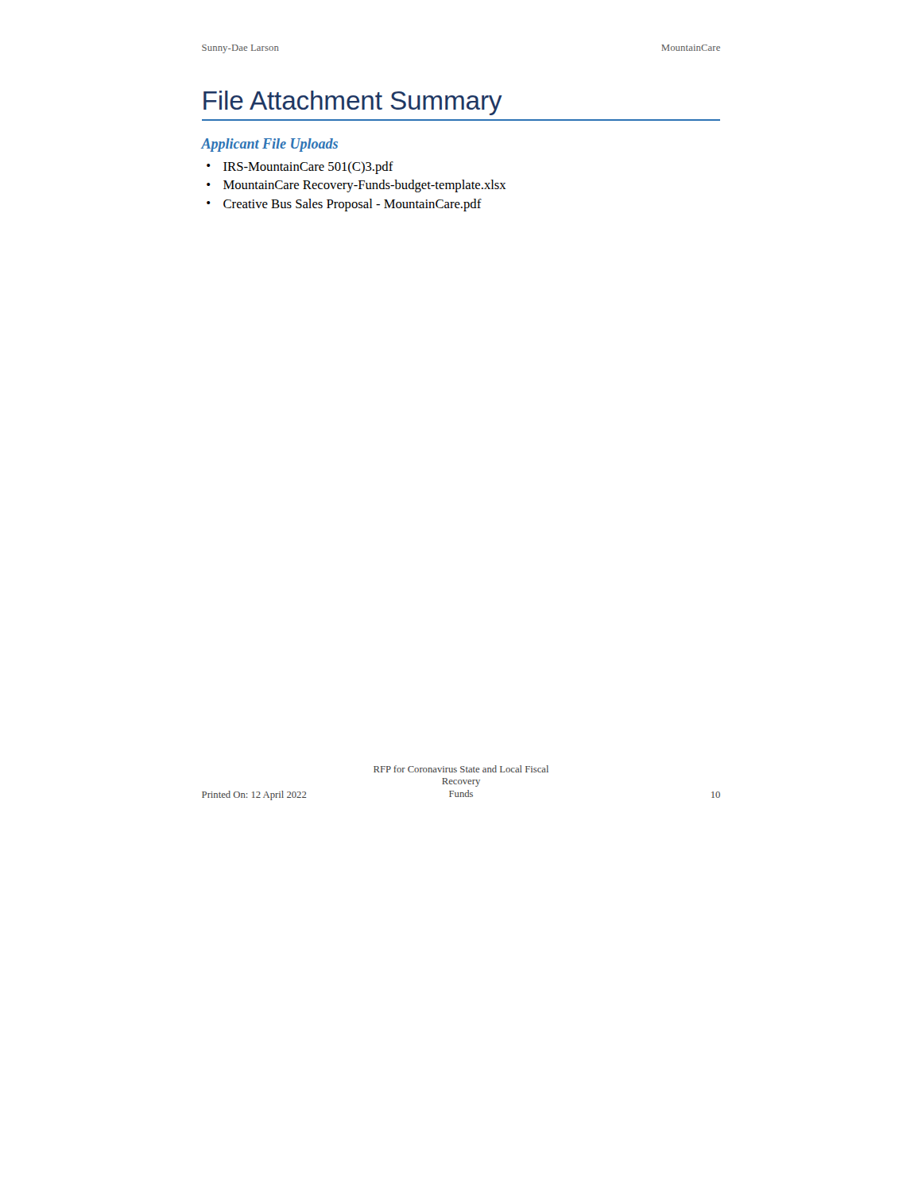Sunny-Dae Larson
MountainCare
File Attachment Summary
Applicant File Uploads
IRS-MountainCare 501(C)3.pdf
MountainCare Recovery-Funds-budget-template.xlsx
Creative Bus Sales Proposal - MountainCare.pdf
Printed On: 12 April 2022
RFP for Coronavirus State and Local Fiscal Recovery Funds
10